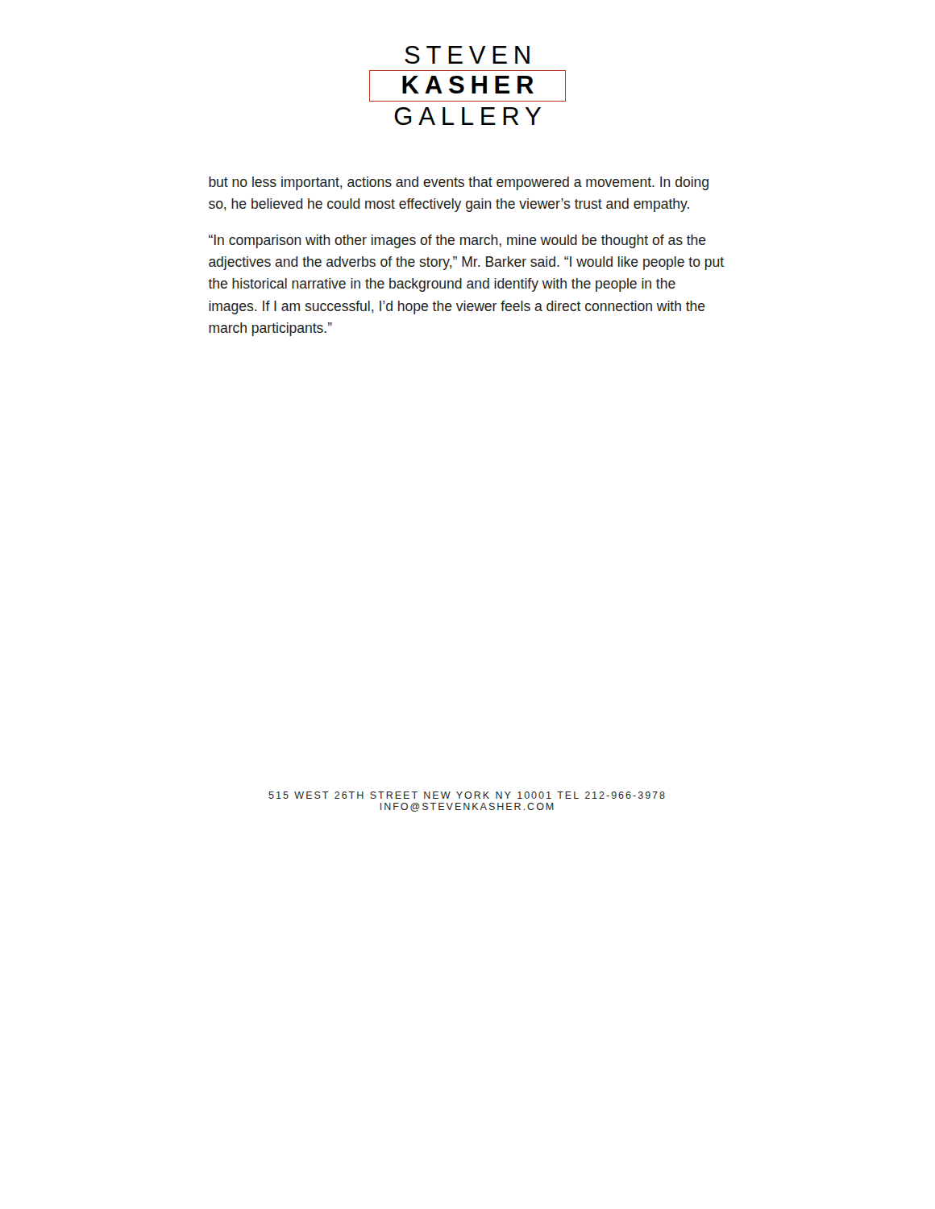STEVEN
KASHER
GALLERY
but no less important, actions and events that empowered a movement. In doing so, he believed he could most effectively gain the viewer’s trust and empathy.
“In comparison with other images of the march, mine would be thought of as the adjectives and the adverbs of the story,” Mr. Barker said. “I would like people to put the historical narrative in the background and identify with the people in the images. If I am successful, I’d hope the viewer feels a direct connection with the march participants.”
515 WEST 26TH STREET NEW YORK NY 10001 TEL 212-966-3978 INFO@STEVENKASHER.COM